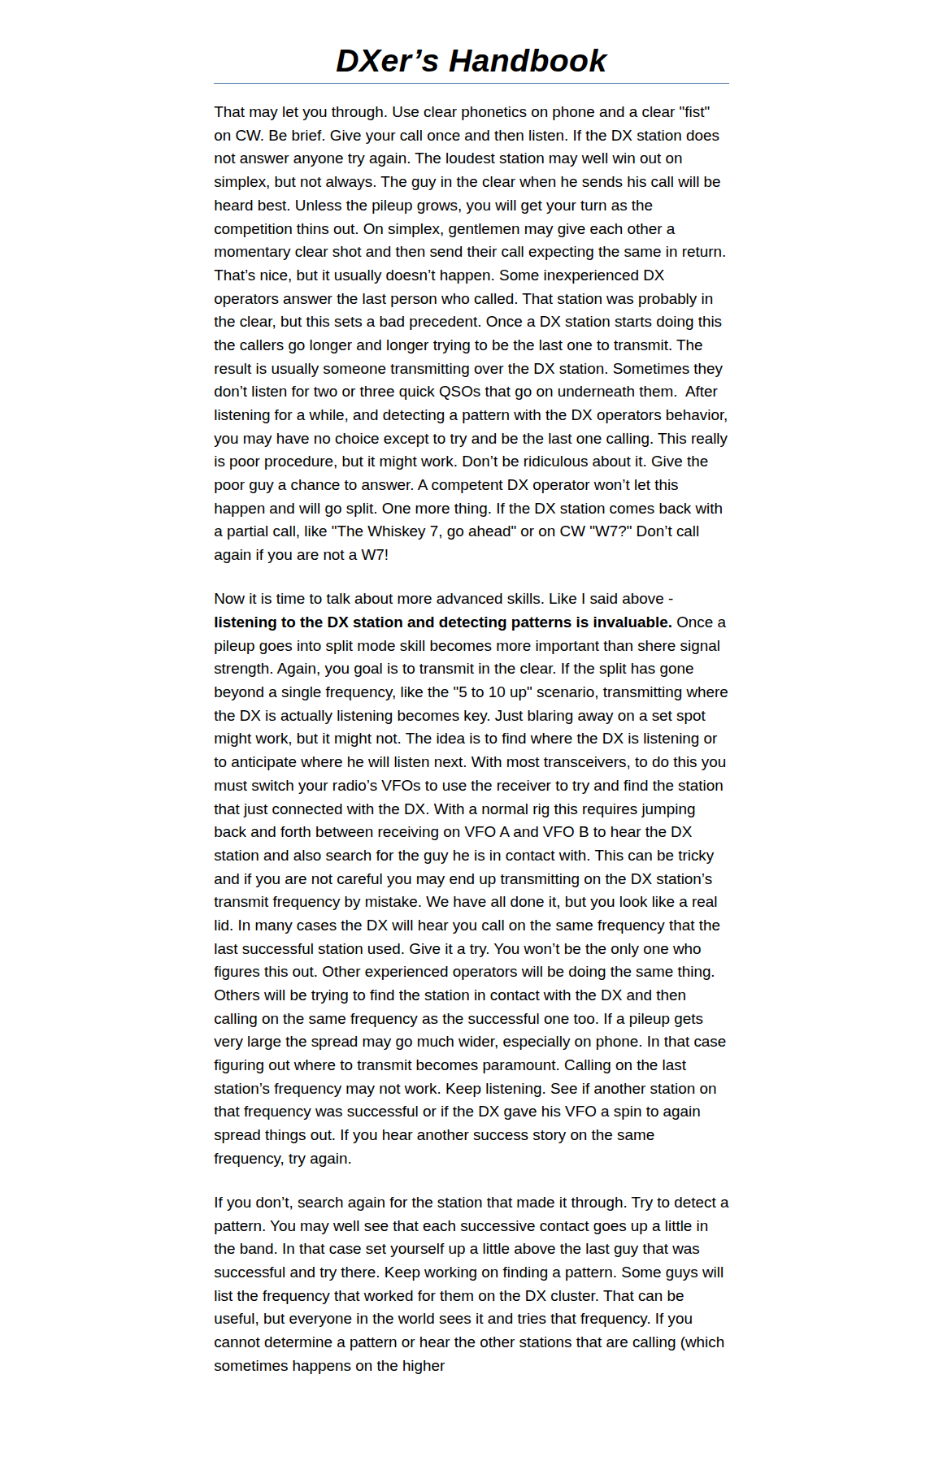DXer’s Handbook
That may let you through. Use clear phonetics on phone and a clear "fist" on CW. Be brief. Give your call once and then listen. If the DX station does not answer anyone try again. The loudest station may well win out on simplex, but not always. The guy in the clear when he sends his call will be heard best. Unless the pileup grows, you will get your turn as the competition thins out. On simplex, gentlemen may give each other a momentary clear shot and then send their call expecting the same in return. That’s nice, but it usually doesn’t happen. Some inexperienced DX operators answer the last person who called. That station was probably in the clear, but this sets a bad precedent. Once a DX station starts doing this the callers go longer and longer trying to be the last one to transmit. The result is usually someone transmitting over the DX station. Sometimes they don’t listen for two or three quick QSOs that go on underneath them. After listening for a while, and detecting a pattern with the DX operators behavior, you may have no choice except to try and be the last one calling. This really is poor procedure, but it might work. Don’t be ridiculous about it. Give the poor guy a chance to answer. A competent DX operator won’t let this happen and will go split. One more thing. If the DX station comes back with a partial call, like "The Whiskey 7, go ahead" or on CW "W7?" Don’t call again if you are not a W7!
Now it is time to talk about more advanced skills. Like I said above - listening to the DX station and detecting patterns is invaluable. Once a pileup goes into split mode skill becomes more important than shere signal strength. Again, you goal is to transmit in the clear. If the split has gone beyond a single frequency, like the "5 to 10 up" scenario, transmitting where the DX is actually listening becomes key. Just blaring away on a set spot might work, but it might not. The idea is to find where the DX is listening or to anticipate where he will listen next. With most transceivers, to do this you must switch your radio’s VFOs to use the receiver to try and find the station that just connected with the DX. With a normal rig this requires jumping back and forth between receiving on VFO A and VFO B to hear the DX station and also search for the guy he is in contact with. This can be tricky and if you are not careful you may end up transmitting on the DX station’s transmit frequency by mistake. We have all done it, but you look like a real lid. In many cases the DX will hear you call on the same frequency that the last successful station used. Give it a try. You won’t be the only one who figures this out. Other experienced operators will be doing the same thing. Others will be trying to find the station in contact with the DX and then calling on the same frequency as the successful one too. If a pileup gets very large the spread may go much wider, especially on phone. In that case figuring out where to transmit becomes paramount. Calling on the last station’s frequency may not work. Keep listening. See if another station on that frequency was successful or if the DX gave his VFO a spin to again spread things out. If you hear another success story on the same frequency, try again.
If you don’t, search again for the station that made it through. Try to detect a pattern. You may well see that each successive contact goes up a little in the band. In that case set yourself up a little above the last guy that was successful and try there. Keep working on finding a pattern. Some guys will list the frequency that worked for them on the DX cluster. That can be useful, but everyone in the world sees it and tries that frequency. If you cannot determine a pattern or hear the other stations that are calling (which sometimes happens on the higher